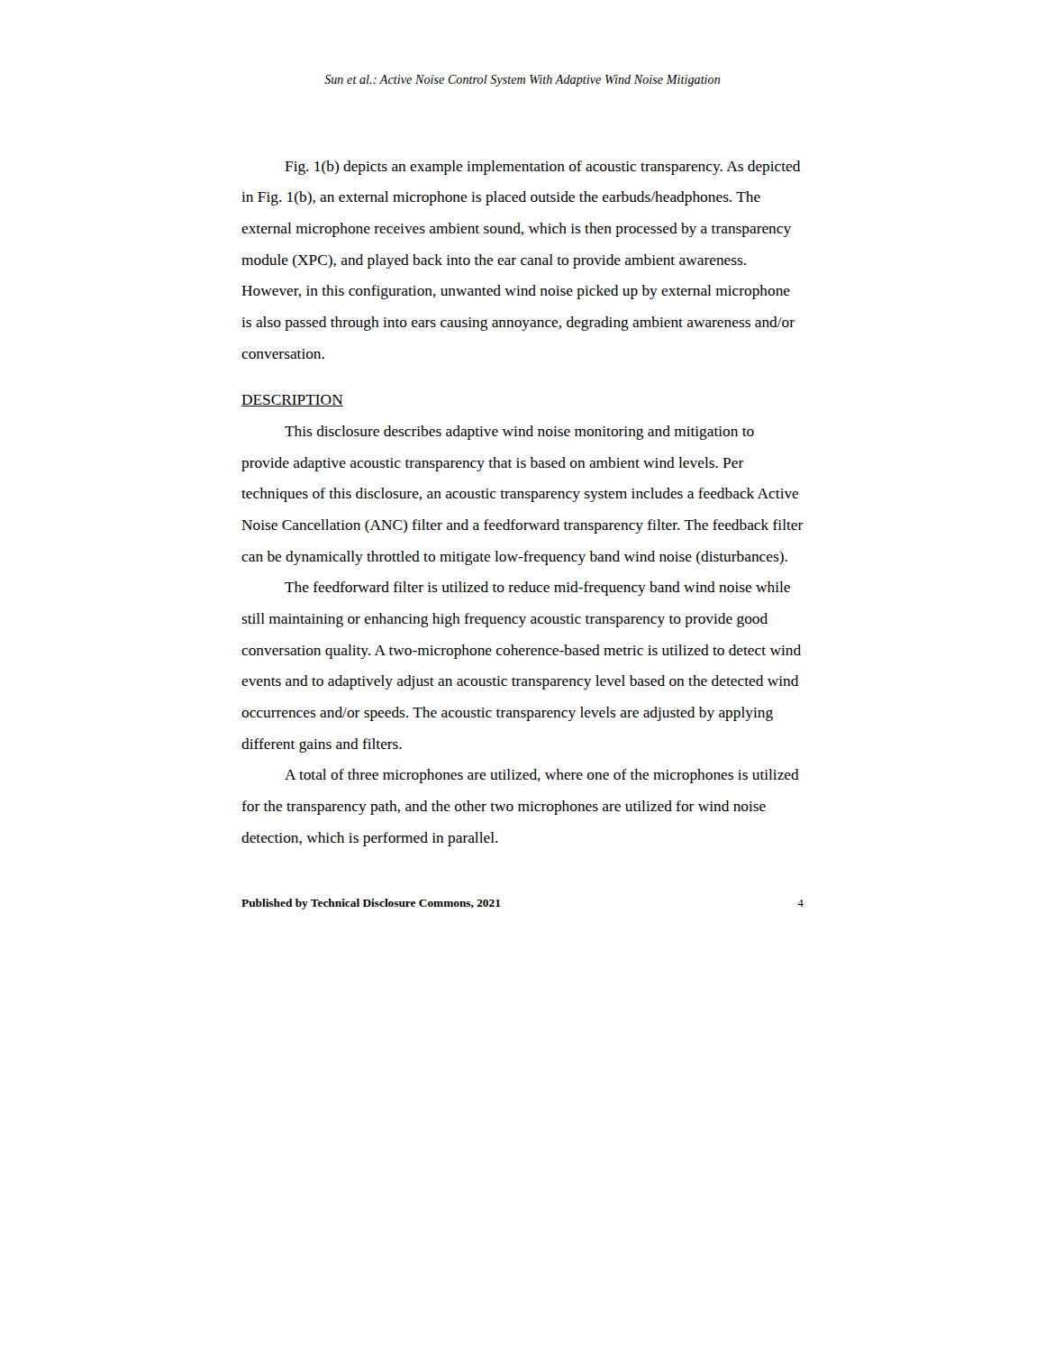Sun et al.: Active Noise Control System With Adaptive Wind Noise Mitigation
Fig. 1(b) depicts an example implementation of acoustic transparency. As depicted in Fig. 1(b), an external microphone is placed outside the earbuds/headphones. The external microphone receives ambient sound, which is then processed by a transparency module (XPC), and played back into the ear canal to provide ambient awareness. However, in this configuration, unwanted wind noise picked up by external microphone is also passed through into ears causing annoyance, degrading ambient awareness and/or conversation.
DESCRIPTION
This disclosure describes adaptive wind noise monitoring and mitigation to provide adaptive acoustic transparency that is based on ambient wind levels. Per techniques of this disclosure, an acoustic transparency system includes a feedback Active Noise Cancellation (ANC) filter and a feedforward transparency filter. The feedback filter can be dynamically throttled to mitigate low-frequency band wind noise (disturbances).
The feedforward filter is utilized to reduce mid-frequency band wind noise while still maintaining or enhancing high frequency acoustic transparency to provide good conversation quality. A two-microphone coherence-based metric is utilized to detect wind events and to adaptively adjust an acoustic transparency level based on the detected wind occurrences and/or speeds. The acoustic transparency levels are adjusted by applying different gains and filters.
A total of three microphones are utilized, where one of the microphones is utilized for the transparency path, and the other two microphones are utilized for wind noise detection, which is performed in parallel.
Published by Technical Disclosure Commons, 2021
4